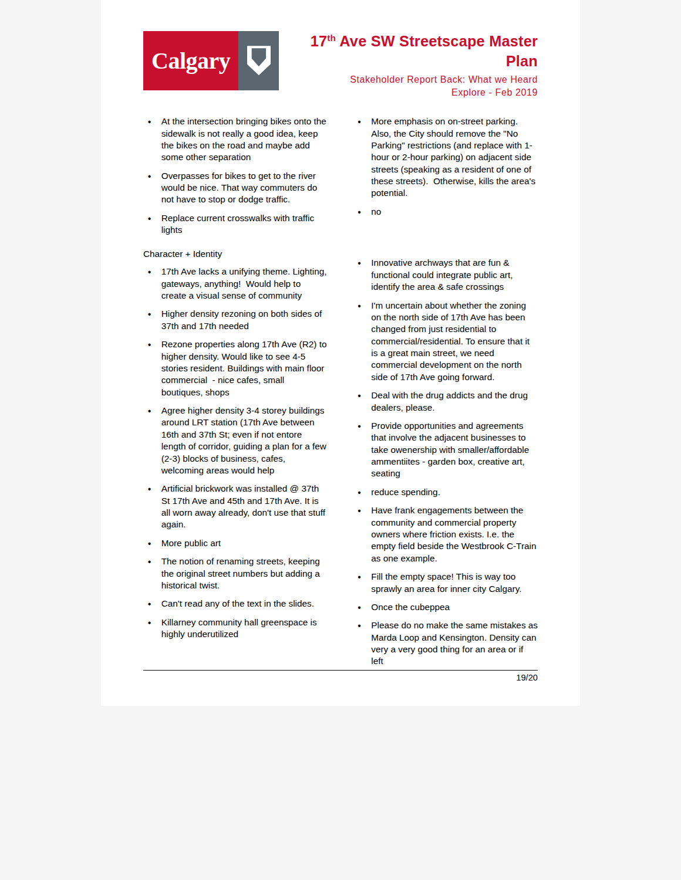Calgary
17th Ave SW Streetscape Master Plan
Stakeholder Report Back: What we Heard
Explore - Feb 2019
At the intersection bringing bikes onto the sidewalk is not really a good idea, keep the bikes on the road and maybe add some other separation
Overpasses for bikes to get to the river would be nice. That way commuters do not have to stop or dodge traffic.
Replace current crosswalks with traffic lights
Character + Identity
17th Ave lacks a unifying theme. Lighting, gateways, anything! Would help to create a visual sense of community
Higher density rezoning on both sides of 37th and 17th needed
Rezone properties along 17th Ave (R2) to higher density. Would like to see 4-5 stories resident. Buildings with main floor commercial - nice cafes, small boutiques, shops
Agree higher density 3-4 storey buildings around LRT station (17th Ave between 16th and 37th St; even if not entore length of corridor, guiding a plan for a few (2-3) blocks of business, cafes, welcoming areas would help
Artificial brickwork was installed @ 37th St 17th Ave and 45th and 17th Ave. It is all worn away already, don't use that stuff again.
More public art
The notion of renaming streets, keeping the original street numbers but adding a historical twist.
Can't read any of the text in the slides.
Killarney community hall greenspace is highly underutilized
More emphasis on on-street parking. Also, the City should remove the "No Parking" restrictions (and replace with 1-hour or 2-hour parking) on adjacent side streets (speaking as a resident of one of these streets). Otherwise, kills the area's potential.
no
Innovative archways that are fun & functional could integrate public art, identify the area & safe crossings
I'm uncertain about whether the zoning on the north side of 17th Ave has been changed from just residential to commercial/residential. To ensure that it is a great main street, we need commercial development on the north side of 17th Ave going forward.
Deal with the drug addicts and the drug dealers, please.
Provide opportunities and agreements that involve the adjacent businesses to take owenership with smaller/affordable ammentiites - garden box, creative art, seating
reduce spending.
Have frank engagements between the community and commercial property owners where friction exists. I.e. the empty field beside the Westbrook C-Train as one example.
Fill the empty space! This is way too sprawly an area for inner city Calgary.
Once the cubeppea
Please do no make the same mistakes as Marda Loop and Kensington. Density can very a very good thing for an area or if left
19/20